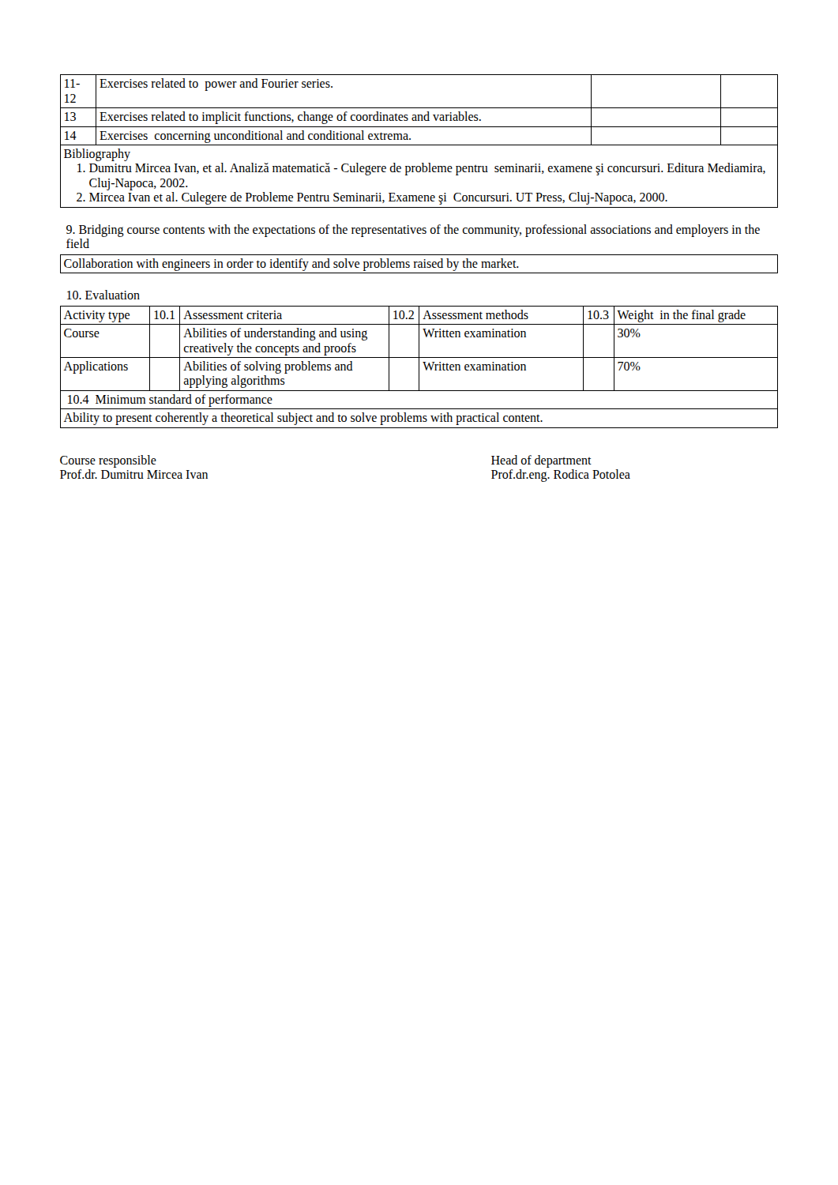| 11-12 | Exercises related to power and Fourier series. | | |
| 13 | Exercises related to implicit functions, change of coordinates and variables. | | |
| 14 | Exercises concerning unconditional and conditional extrema. | | |
| Bibliography Dumitru Mircea Ivan, et al. Analiză matematică - Culegere de probleme pentru seminarii, examene şi concursuri. Editura Mediamira, Cluj-Napoca, 2002. Mircea Ivan et al. Culegere de Probleme Pentru Seminarii, Examene şi Concursuri. UT Press, Cluj-Napoca, 2000. |
9. Bridging course contents with the expectations of the representatives of the community, professional associations and employers in the field
| Collaboration with engineers in order to identify and solve problems raised by the market. |
10. Evaluation
| Activity type | 10.1 | Assessment criteria | 10.2 | Assessment methods | 10.3 | Weight in the final grade |
| Course | | Abilities of understanding and using creatively the concepts and proofs | | Written examination | | 30% |
| Applications | | Abilities of solving problems and applying algorithms | | Written examination | | 70% |
| 10.4 Minimum standard of performance |
| Ability to present coherently a theoretical subject and to solve problems with practical content. |
| Course responsible | Head of department |
| Prof.dr. Dumitru Mircea Ivan | Prof.dr.eng. Rodica Potolea |